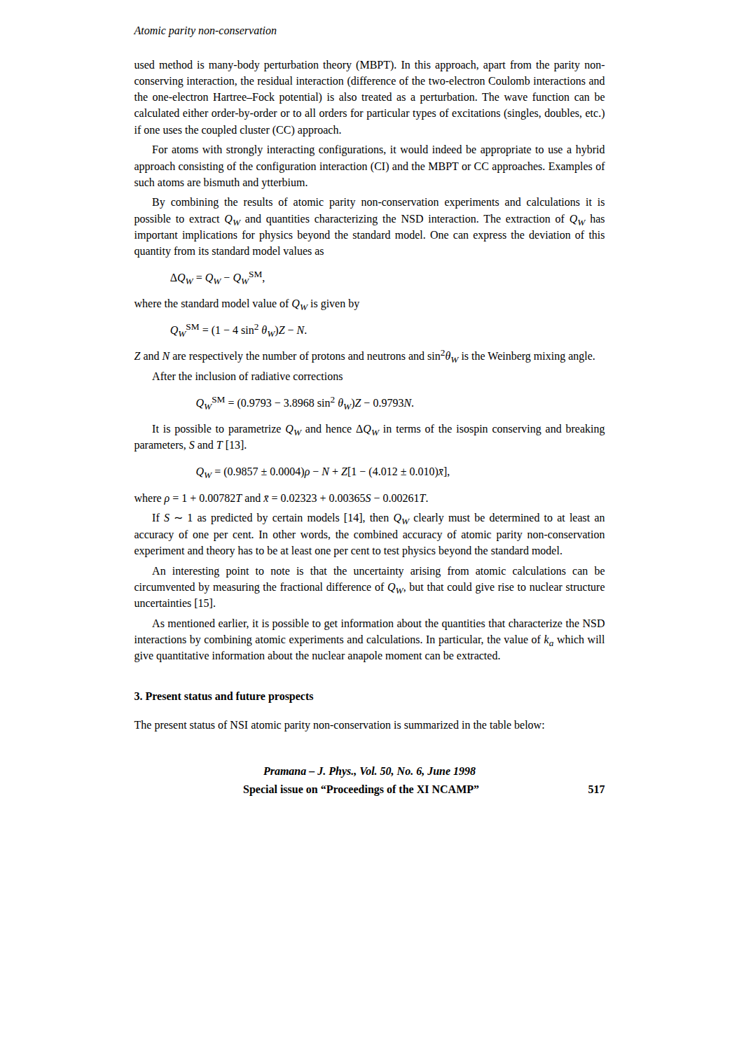Atomic parity non-conservation
used method is many-body perturbation theory (MBPT). In this approach, apart from the parity non-conserving interaction, the residual interaction (difference of the two-electron Coulomb interactions and the one-electron Hartree–Fock potential) is also treated as a perturbation. The wave function can be calculated either order-by-order or to all orders for particular types of excitations (singles, doubles, etc.) if one uses the coupled cluster (CC) approach.
For atoms with strongly interacting configurations, it would indeed be appropriate to use a hybrid approach consisting of the configuration interaction (CI) and the MBPT or CC approaches. Examples of such atoms are bismuth and ytterbium.
By combining the results of atomic parity non-conservation experiments and calculations it is possible to extract QW and quantities characterizing the NSD interaction. The extraction of QW has important implications for physics beyond the standard model. One can express the deviation of this quantity from its standard model values as
ΔQW = QW − QWSM,
where the standard model value of QW is given by
QWSM = (1 − 4 sin2 θW)Z − N.
Z and N are respectively the number of protons and neutrons and sin2θW is the Weinberg mixing angle.
After the inclusion of radiative corrections
QWSM = (0.9793 − 3.8968 sin2 θW)Z − 0.9793N.
It is possible to parametrize QW and hence ΔQW in terms of the isospin conserving and breaking parameters, S and T [13].
QW = (0.9857 ± 0.0004)ρ − N + Z[1 − (4.012 ± 0.010)x̄],
where ρ = 1 + 0.00782T and x̄ = 0.02323 + 0.00365S − 0.00261T.
If S ∼ 1 as predicted by certain models [14], then QW clearly must be determined to at least an accuracy of one per cent. In other words, the combined accuracy of atomic parity non-conservation experiment and theory has to be at least one per cent to test physics beyond the standard model.
An interesting point to note is that the uncertainty arising from atomic calculations can be circumvented by measuring the fractional difference of QW, but that could give rise to nuclear structure uncertainties [15].
As mentioned earlier, it is possible to get information about the quantities that characterize the NSD interactions by combining atomic experiments and calculations. In particular, the value of ka which will give quantitative information about the nuclear anapole moment can be extracted.
3. Present status and future prospects
The present status of NSI atomic parity non-conservation is summarized in the table below:
Pramana – J. Phys., Vol. 50, No. 6, June 1998
517 Special issue on “Proceedings of the XI NCAMP”